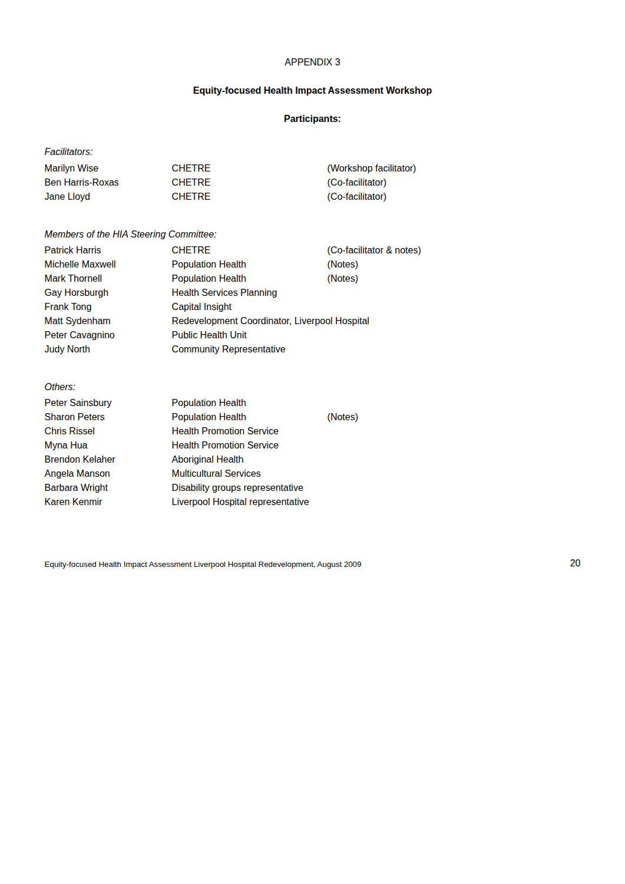APPENDIX 3
Equity-focused Health Impact Assessment Workshop
Participants:
Facilitators:
| Marilyn Wise | CHETRE | (Workshop facilitator) |
| Ben Harris-Roxas | CHETRE | (Co-facilitator) |
| Jane Lloyd | CHETRE | (Co-facilitator) |
Members of the HIA Steering Committee:
| Patrick Harris | CHETRE | (Co-facilitator & notes) |
| Michelle Maxwell | Population Health | (Notes) |
| Mark Thornell | Population Health | (Notes) |
| Gay Horsburgh | Health Services Planning |
| Frank Tong | Capital Insight |
| Matt Sydenham | Redevelopment Coordinator, Liverpool Hospital |
| Peter Cavagnino | Public Health Unit |
| Judy North | Community Representative |
Others:
| Peter Sainsbury | Population Health | |
| Sharon Peters | Population Health | (Notes) |
| Chris Rissel | Health Promotion Service |
| Myna Hua | Health Promotion Service |
| Brendon Kelaher | Aboriginal Health |
| Angela Manson | Multicultural Services |
| Barbara Wright | Disability groups representative |
| Karen Kenmir | Liverpool Hospital representative |
Equity-focused Health Impact Assessment Liverpool Hospital Redevelopment, August 2009 20